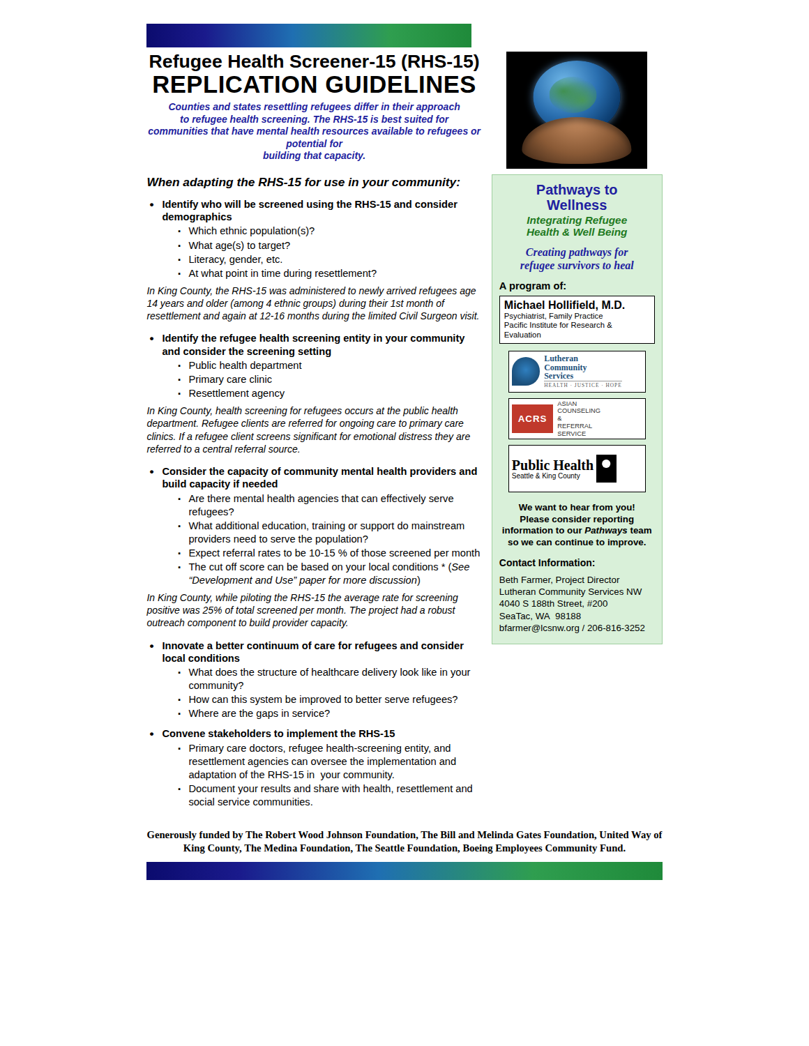Refugee Health Screener-15 (RHS-15)
REPLICATION GUIDELINES
Counties and states resettling refugees differ in their approach
to refugee health screening. The RHS-15 is best suited for
communities that have mental health resources available to refugees or potential for
building that capacity.
When adapting the RHS-15 for use in your community:
Identify who will be screened using the RHS-15 and consider demographics
Which ethnic population(s)?
What age(s) to target?
Literacy, gender, etc.
At what point in time during resettlement?
In King County, the RHS-15 was administered to newly arrived refugees age 14 years and older (among 4 ethnic groups) during their 1st month of resettlement and again at 12-16 months during the limited Civil Surgeon visit.
Identify the refugee health screening entity in your community and consider the screening setting
Public health department
Primary care clinic
Resettlement agency
In King County, health screening for refugees occurs at the public health department. Refugee clients are referred for ongoing care to primary care clinics. If a refugee client screens significant for emotional distress they are referred to a central referral source.
Consider the capacity of community mental health providers and build capacity if needed
Are there mental health agencies that can effectively serve refugees?
What additional education, training or support do mainstream providers need to serve the population?
Expect referral rates to be 10-15 % of those screened per month
The cut off score can be based on your local conditions * (See “Development and Use” paper for more discussion)
In King County, while piloting the RHS-15 the average rate for screening positive was 25% of total screened per month. The project had a robust outreach component to build provider capacity.
Innovate a better continuum of care for refugees and consider local conditions
What does the structure of healthcare delivery look like in your community?
How can this system be improved to better serve refugees?
Where are the gaps in service?
Convene stakeholders to implement the RHS-15
Primary care doctors, refugee health-screening entity, and resettlement agencies can oversee the implementation and adaptation of the RHS-15 in your community.
Document your results and share with health, resettlement and social service communities.
Pathways to
Wellness
Integrating Refugee
Health & Well Being
Creating pathways for
refugee survivors to heal
A program of:
Michael Hollifield, M.D.
Psychiatrist, Family Practice
Pacific Institute for Research & Evaluation
Lutheran Community Services HEALTH · JUSTICE · HOPE
ACRS
Asian
Counseling
&
Referral
Service
Public Health
Seattle & King County
We want to hear from you!
Please consider reporting information to our Pathways team so we can continue to improve.
Contact Information:
Beth Farmer, Project Director
Lutheran Community Services NW
4040 S 188th Street, #200
SeaTac, WA 98188
bfarmer@lcsnw.org / 206-816-3252
Generously funded by The Robert Wood Johnson Foundation, The Bill and Melinda Gates Foundation, United Way of King County, The Medina Foundation, The Seattle Foundation, Boeing Employees Community Fund.